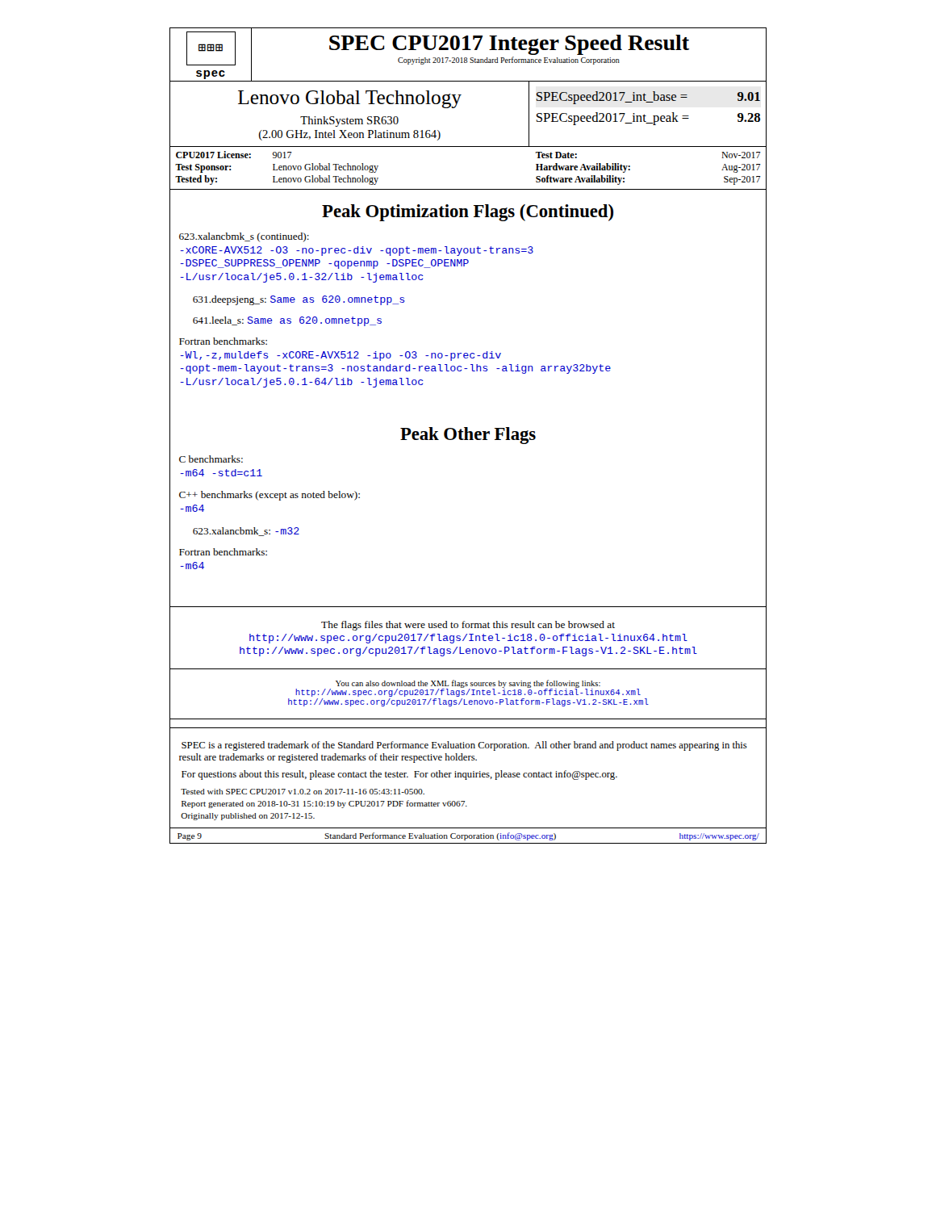⊞⊞⊞
spec
SPEC CPU2017 Integer Speed Result
Copyright 2017-2018 Standard Performance Evaluation Corporation
Lenovo Global Technology
ThinkSystem SR630
(2.00 GHz, Intel Xeon Platinum 8164)
SPECspeed2017_int_base = 9.01
SPECspeed2017_int_peak = 9.28
CPU2017 License: 9017
Test Sponsor: Lenovo Global Technology
Tested by: Lenovo Global Technology
Test Date: Nov-2017
Hardware Availability: Aug-2017
Software Availability: Sep-2017
Peak Optimization Flags (Continued)
623.xalancbmk_s (continued):
-xCORE-AVX512 -O3 -no-prec-div -qopt-mem-layout-trans=3
-DSPEC_SUPPRESS_OPENMP -qopenmp -DSPEC_OPENMP
-L/usr/local/je5.0.1-32/lib -ljemalloc
631.deepsjeng_s: Same as 620.omnetpp_s
641.leela_s: Same as 620.omnetpp_s
Fortran benchmarks:
-Wl,-z,muldefs -xCORE-AVX512 -ipo -O3 -no-prec-div
-qopt-mem-layout-trans=3 -nostandard-realloc-lhs -align array32byte
-L/usr/local/je5.0.1-64/lib -ljemalloc
Peak Other Flags
C benchmarks:
-m64 -std=c11
C++ benchmarks (except as noted below):
-m64
623.xalancbmk_s: -m32
Fortran benchmarks:
-m64
The flags files that were used to format this result can be browsed at
http://www.spec.org/cpu2017/flags/Intel-ic18.0-official-linux64.html
http://www.spec.org/cpu2017/flags/Lenovo-Platform-Flags-V1.2-SKL-E.html
You can also download the XML flags sources by saving the following links:
http://www.spec.org/cpu2017/flags/Intel-ic18.0-official-linux64.xml
http://www.spec.org/cpu2017/flags/Lenovo-Platform-Flags-V1.2-SKL-E.xml
SPEC is a registered trademark of the Standard Performance Evaluation Corporation. All other brand and product names appearing in this result are trademarks or registered trademarks of their respective holders.
For questions about this result, please contact the tester. For other inquiries, please contact info@spec.org.
Tested with SPEC CPU2017 v1.0.2 on 2017-11-16 05:43:11-0500.
Report generated on 2018-10-31 15:10:19 by CPU2017 PDF formatter v6067.
Originally published on 2017-12-15.
Page 9 Standard Performance Evaluation Corporation (info@spec.org) https://www.spec.org/